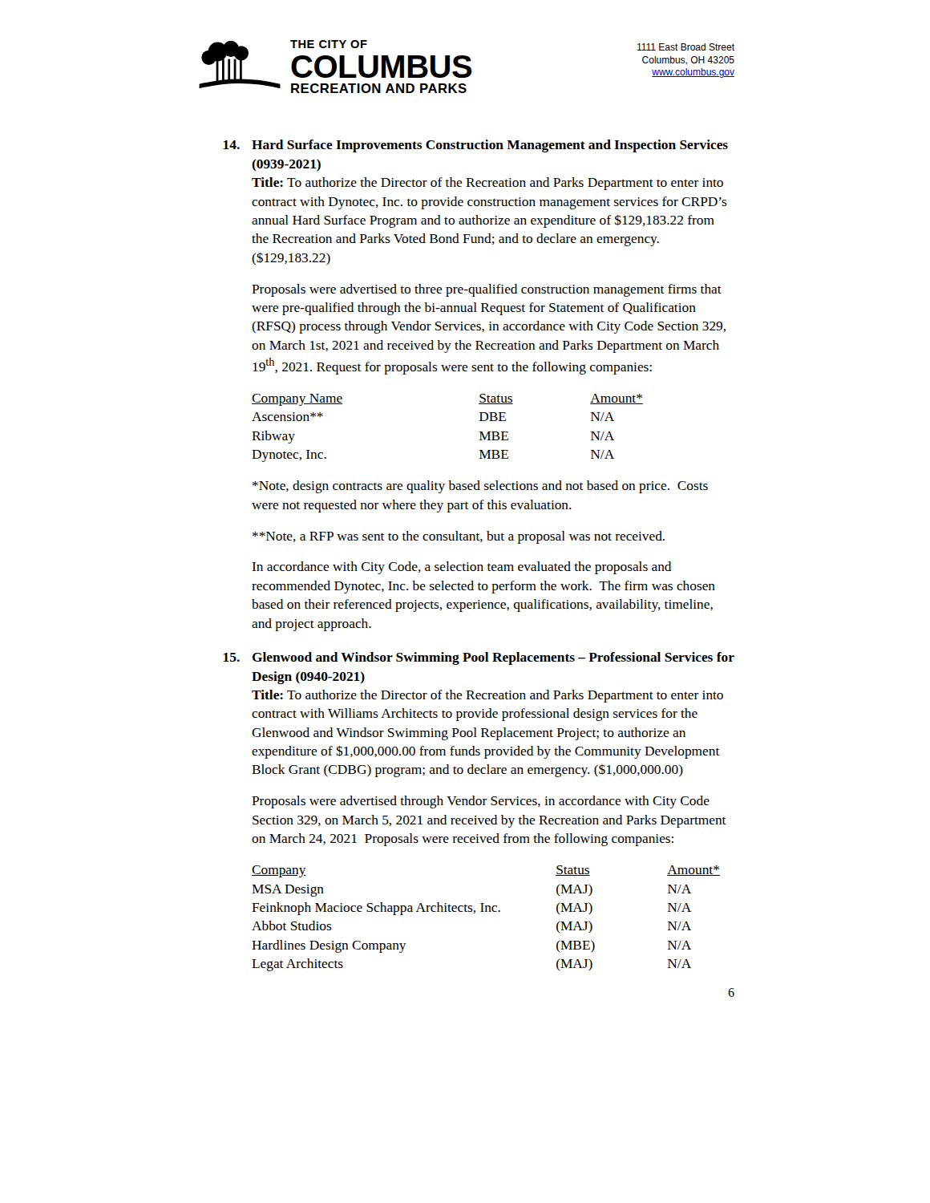THE CITY OF
COLUMBUS
RECREATION AND PARKS
1111 East Broad Street
Columbus, OH 43205
www.columbus.gov
14. Hard Surface Improvements Construction Management and Inspection Services (0939-2021)
Title: To authorize the Director of the Recreation and Parks Department to enter into contract with Dynotec, Inc. to provide construction management services for CRPD’s annual Hard Surface Program and to authorize an expenditure of $129,183.22 from the Recreation and Parks Voted Bond Fund; and to declare an emergency. ($129,183.22)
Proposals were advertised to three pre-qualified construction management firms that were pre-qualified through the bi-annual Request for Statement of Qualification (RFSQ) process through Vendor Services, in accordance with City Code Section 329, on March 1st, 2021 and received by the Recreation and Parks Department on March 19th, 2021. Request for proposals were sent to the following companies:
| Company Name | Status | Amount* |
| --- | --- | --- |
| Ascension** | DBE | N/A |
| Ribway | MBE | N/A |
| Dynotec, Inc. | MBE | N/A |
*Note, design contracts are quality based selections and not based on price. Costs were not requested nor where they part of this evaluation.
**Note, a RFP was sent to the consultant, but a proposal was not received.
In accordance with City Code, a selection team evaluated the proposals and recommended Dynotec, Inc. be selected to perform the work. The firm was chosen based on their referenced projects, experience, qualifications, availability, timeline, and project approach.
15. Glenwood and Windsor Swimming Pool Replacements – Professional Services for Design (0940-2021)
Title: To authorize the Director of the Recreation and Parks Department to enter into contract with Williams Architects to provide professional design services for the Glenwood and Windsor Swimming Pool Replacement Project; to authorize an expenditure of $1,000,000.00 from funds provided by the Community Development Block Grant (CDBG) program; and to declare an emergency. ($1,000,000.00)
Proposals were advertised through Vendor Services, in accordance with City Code Section 329, on March 5, 2021 and received by the Recreation and Parks Department on March 24, 2021 Proposals were received from the following companies:
| Company | Status | Amount* |
| --- | --- | --- |
| MSA Design | (MAJ) | N/A |
| Feinknoph Macioce Schappa Architects, Inc. | (MAJ) | N/A |
| Abbot Studios | (MAJ) | N/A |
| Hardlines Design Company | (MBE) | N/A |
| Legat Architects | (MAJ) | N/A |
6